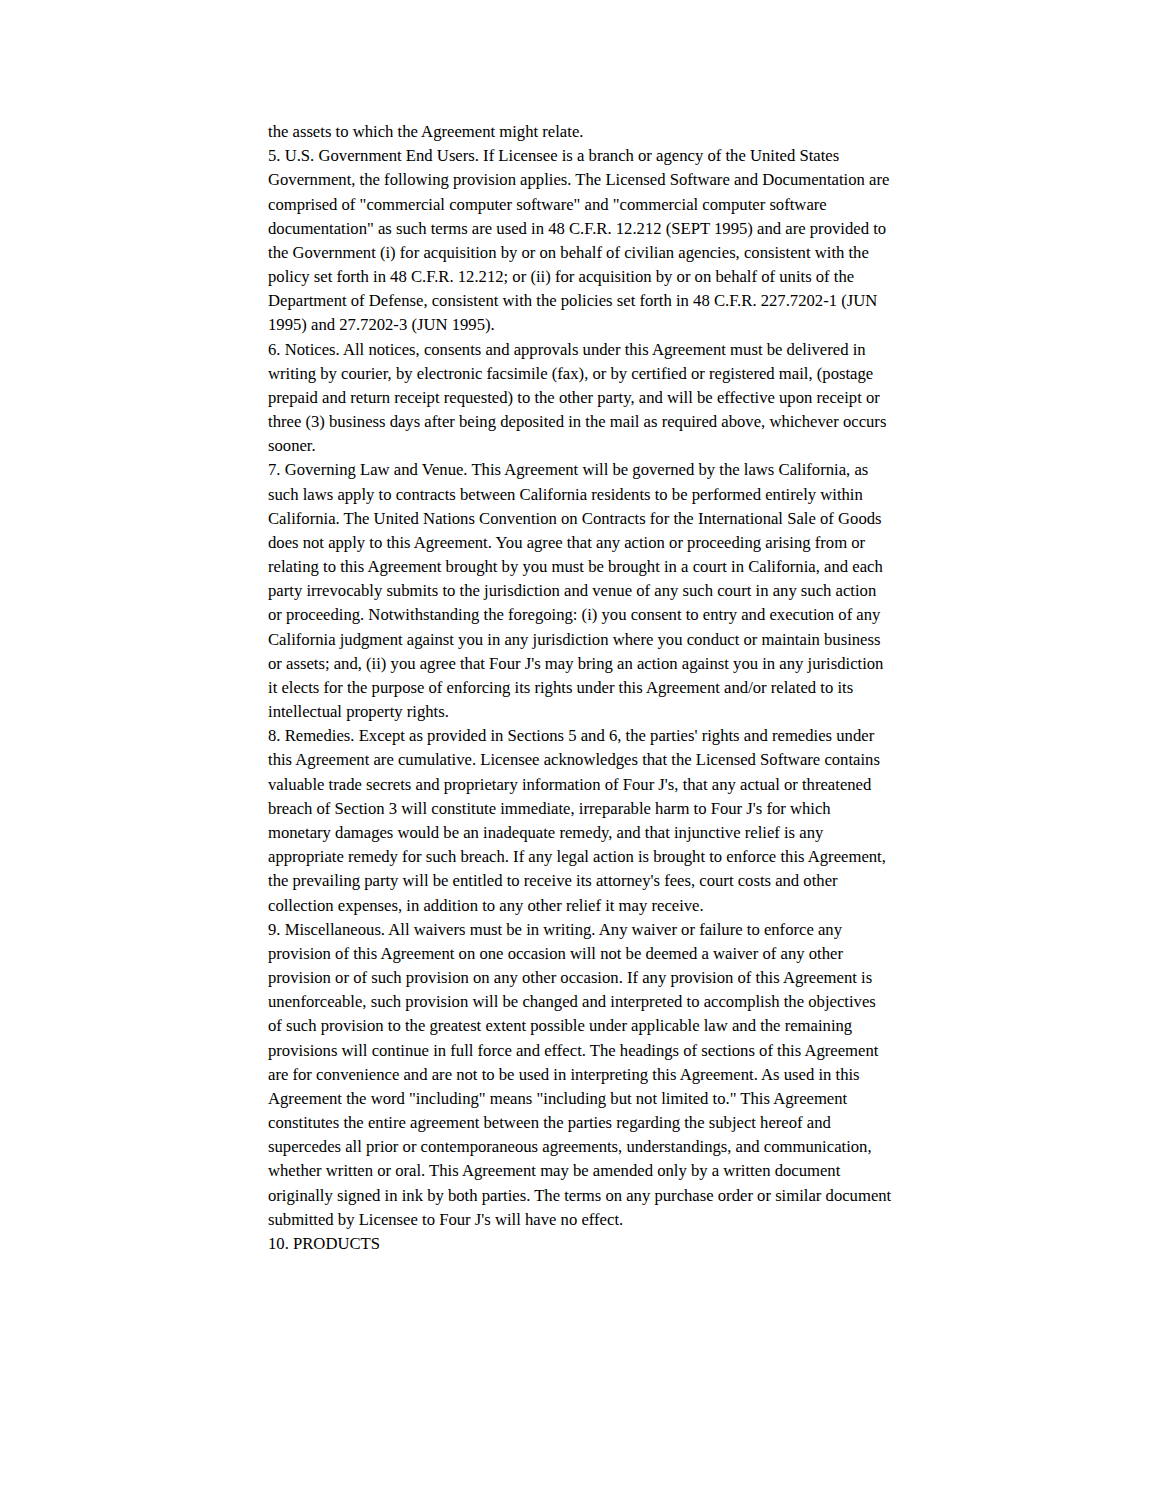the assets to which the Agreement might relate.
5. U.S. Government End Users. If Licensee is a branch or agency of the United States Government, the following provision applies. The Licensed Software and Documentation are comprised of "commercial computer software" and "commercial computer software documentation" as such terms are used in 48 C.F.R. 12.212 (SEPT 1995) and are provided to the Government (i) for acquisition by or on behalf of civilian agencies, consistent with the policy set forth in 48 C.F.R. 12.212; or (ii) for acquisition by or on behalf of units of the Department of Defense, consistent with the policies set forth in 48 C.F.R. 227.7202-1 (JUN 1995) and 27.7202-3 (JUN 1995).
6. Notices. All notices, consents and approvals under this Agreement must be delivered in writing by courier, by electronic facsimile (fax), or by certified or registered mail, (postage prepaid and return receipt requested) to the other party, and will be effective upon receipt or three (3) business days after being deposited in the mail as required above, whichever occurs sooner.
7. Governing Law and Venue. This Agreement will be governed by the laws California, as such laws apply to contracts between California residents to be performed entirely within California. The United Nations Convention on Contracts for the International Sale of Goods does not apply to this Agreement. You agree that any action or proceeding arising from or relating to this Agreement brought by you must be brought in a court in California, and each party irrevocably submits to the jurisdiction and venue of any such court in any such action or proceeding. Notwithstanding the foregoing: (i) you consent to entry and execution of any California judgment against you in any jurisdiction where you conduct or maintain business or assets; and, (ii) you agree that Four J's may bring an action against you in any jurisdiction it elects for the purpose of enforcing its rights under this Agreement and/or related to its intellectual property rights.
8. Remedies. Except as provided in Sections 5 and 6, the parties' rights and remedies under this Agreement are cumulative. Licensee acknowledges that the Licensed Software contains valuable trade secrets and proprietary information of Four J's, that any actual or threatened breach of Section 3 will constitute immediate, irreparable harm to Four J's for which monetary damages would be an inadequate remedy, and that injunctive relief is any appropriate remedy for such breach. If any legal action is brought to enforce this Agreement, the prevailing party will be entitled to receive its attorney's fees, court costs and other collection expenses, in addition to any other relief it may receive.
9. Miscellaneous. All waivers must be in writing. Any waiver or failure to enforce any provision of this Agreement on one occasion will not be deemed a waiver of any other provision or of such provision on any other occasion. If any provision of this Agreement is unenforceable, such provision will be changed and interpreted to accomplish the objectives of such provision to the greatest extent possible under applicable law and the remaining provisions will continue in full force and effect. The headings of sections of this Agreement are for convenience and are not to be used in interpreting this Agreement. As used in this Agreement the word "including" means "including but not limited to." This Agreement constitutes the entire agreement between the parties regarding the subject hereof and supercedes all prior or contemporaneous agreements, understandings, and communication, whether written or oral. This Agreement may be amended only by a written document originally signed in ink by both parties. The terms on any purchase order or similar document submitted by Licensee to Four J's will have no effect.
10. PRODUCTS